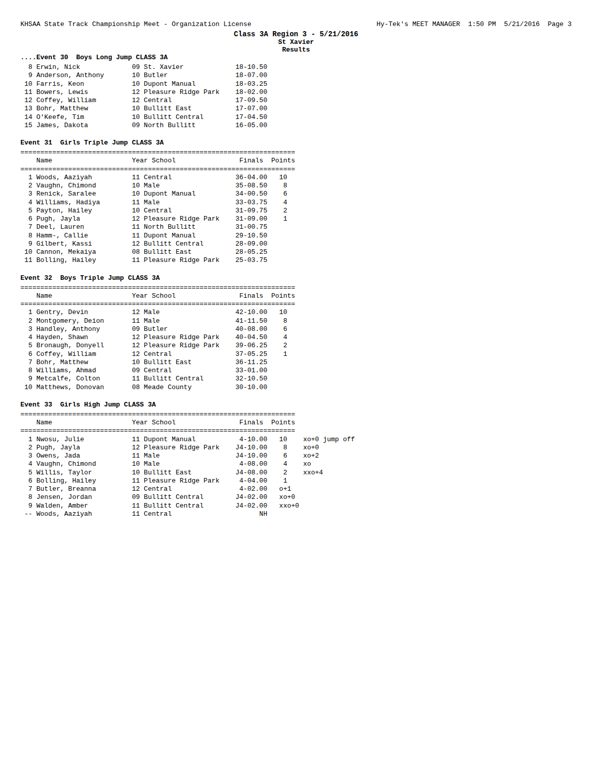KHSAA State Track Championship Meet - Organization License Hy-Tek's MEET MANAGER 1:50 PM 5/21/2016 Page 3
Class 3A Region 3 - 5/21/2016
St Xavier
Results
....Event 30 Boys Long Jump CLASS 3A
  8 Erwin, Nick             09 St. Xavier             18-10.50
  9 Anderson, Anthony       10 Butler                 18-07.00
 10 Farris, Keon            10 Dupont Manual          18-03.25
 11 Bowers, Lewis           12 Pleasure Ridge Park    18-02.00
 12 Coffey, William         12 Central                17-09.50
 13 Bohr, Matthew           10 Bullitt East           17-07.00
 14 O'Keefe, Tim            10 Bullitt Central        17-04.50
 15 James, Dakota           09 North Bullitt          16-05.00
Event 31 Girls Triple Jump CLASS 3A
=====================================================================
    Name                    Year School                Finals  Points
=====================================================================
  1 Woods, Aaziyah          11 Central                36-04.00   10
  2 Vaughn, Chimond         10 Male                   35-08.50    8
  3 Renick, Saralee         10 Dupont Manual          34-00.50    6
  4 Williams, Hadiya        11 Male                   33-03.75    4
  5 Payton, Hailey          10 Central                31-09.75    2
  6 Pugh, Jayla             12 Pleasure Ridge Park    31-09.00    1
  7 Deel, Lauren            11 North Bullitt          31-00.75
  8 Hamm-, Callie           11 Dupont Manual          29-10.50
  9 Gilbert, Kassi          12 Bullitt Central        28-09.00
 10 Cannon, Mekaiya         08 Bullitt East           28-05.25
 11 Bolling, Hailey         11 Pleasure Ridge Park    25-03.75
Event 32 Boys Triple Jump CLASS 3A
=====================================================================
    Name                    Year School                Finals  Points
=====================================================================
  1 Gentry, Devin           12 Male                   42-10.00   10
  2 Montgomery, Deion       11 Male                   41-11.50    8
  3 Handley, Anthony        09 Butler                 40-08.00    6
  4 Hayden, Shawn           12 Pleasure Ridge Park    40-04.50    4
  5 Bronaugh, Donyell       12 Pleasure Ridge Park    39-06.25    2
  6 Coffey, William         12 Central                37-05.25    1
  7 Bohr, Matthew           10 Bullitt East           36-11.25
  8 Williams, Ahmad         09 Central                33-01.00
  9 Metcalfe, Colton        11 Bullitt Central        32-10.50
 10 Matthews, Donovan       08 Meade County           30-10.00
Event 33 Girls High Jump CLASS 3A
=====================================================================
    Name                    Year School                Finals  Points
=====================================================================
  1 Nwosu, Julie            11 Dupont Manual           4-10.00   10    xo+0 jump off
  2 Pugh, Jayla             12 Pleasure Ridge Park    J4-10.00    8    xo+0
  3 Owens, Jada             11 Male                   J4-10.00    6    xo+2
  4 Vaughn, Chimond         10 Male                    4-08.00    4    xo
  5 Willis, Taylor          10 Bullitt East           J4-08.00    2    xxo+4
  6 Bolling, Hailey         11 Pleasure Ridge Park     4-04.00    1
  7 Butler, Breanna         12 Central                 4-02.00   o+1
  8 Jensen, Jordan          09 Bullitt Central        J4-02.00   xo+0
  9 Walden, Amber           11 Bullitt Central        J4-02.00   xxo+0
 -- Woods, Aaziyah          11 Central                      NH